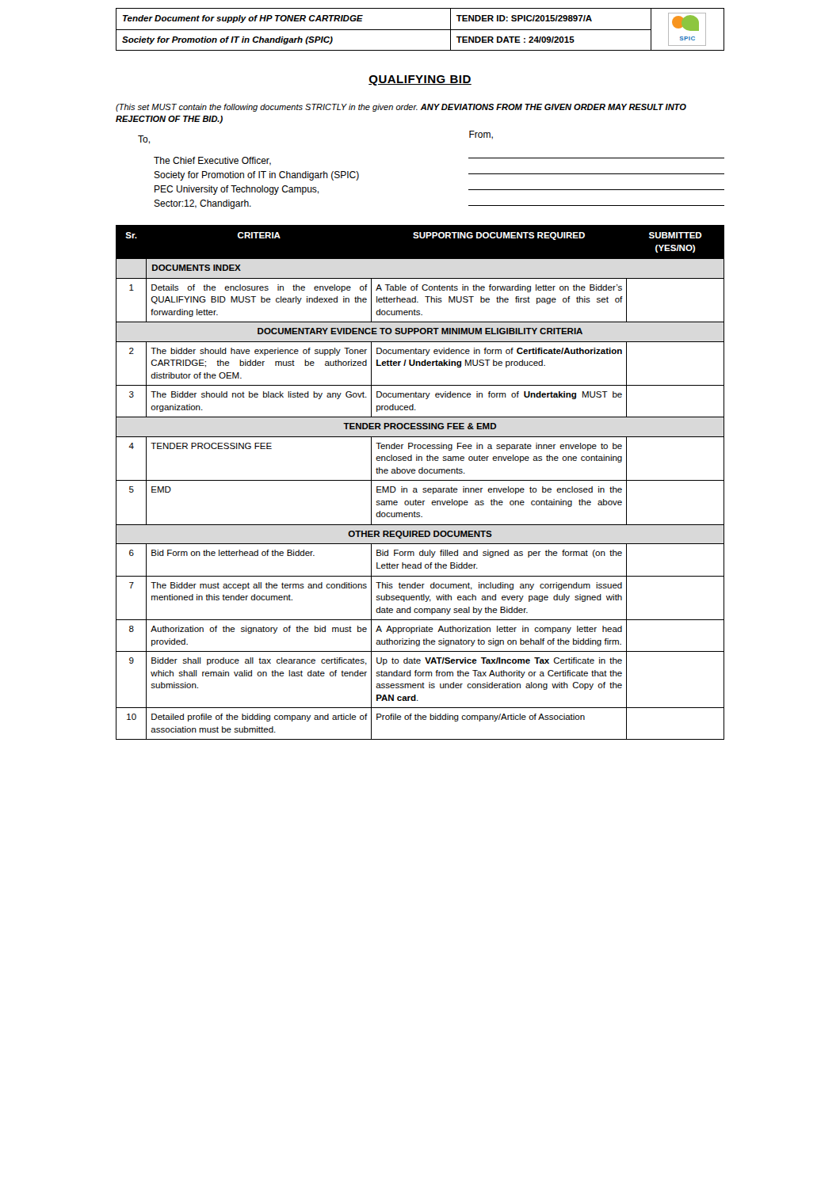| Tender Document for supply of HP TONER CARTRIDGE | TENDER ID: SPIC/2015/29897/A | SPIC |
| Society for Promotion of IT in Chandigarh (SPIC) | TENDER DATE : 24/09/2015 |
QUALIFYING BID
(This set MUST contain the following documents STRICTLY in the given order. ANY DEVIATIONS FROM THE GIVEN ORDER MAY RESULT INTO REJECTION OF THE BID.)
From,
To,
The Chief Executive Officer,
Society for Promotion of IT in Chandigarh (SPIC)
PEC University of Technology Campus,
Sector:12, Chandigarh.
| Sr. | CRITERIA | SUPPORTING DOCUMENTS REQUIRED | SUBMITTED (YES/NO) |
| --- | --- | --- | --- |
| | DOCUMENTS INDEX |
| 1 | Details of the enclosures in the envelope of QUALIFYING BID MUST be clearly indexed in the forwarding letter. | A Table of Contents in the forwarding letter on the Bidder’s letterhead. This MUST be the first page of this set of documents. | |
| DOCUMENTARY EVIDENCE TO SUPPORT MINIMUM ELIGIBILITY CRITERIA |
| 2 | The bidder should have experience of supply Toner CARTRIDGE; the bidder must be authorized distributor of the OEM. | Documentary evidence in form of Certificate/Authorization Letter / Undertaking MUST be produced. | |
| 3 | The Bidder should not be black listed by any Govt. organization. | Documentary evidence in form of Undertaking MUST be produced. | |
| TENDER PROCESSING FEE & EMD |
| 4 | TENDER PROCESSING FEE | Tender Processing Fee in a separate inner envelope to be enclosed in the same outer envelope as the one containing the above documents. | |
| 5 | EMD | EMD in a separate inner envelope to be enclosed in the same outer envelope as the one containing the above documents. | |
| OTHER REQUIRED DOCUMENTS |
| 6 | Bid Form on the letterhead of the Bidder. | Bid Form duly filled and signed as per the format (on the Letter head of the Bidder. | |
| 7 | The Bidder must accept all the terms and conditions mentioned in this tender document. | This tender document, including any corrigendum issued subsequently, with each and every page duly signed with date and company seal by the Bidder. | |
| 8 | Authorization of the signatory of the bid must be provided. | A Appropriate Authorization letter in company letter head authorizing the signatory to sign on behalf of the bidding firm. | |
| 9 | Bidder shall produce all tax clearance certificates, which shall remain valid on the last date of tender submission. | Up to date VAT/Service Tax/Income Tax Certificate in the standard form from the Tax Authority or a Certificate that the assessment is under consideration along with Copy of the PAN card . | |
| 10 | Detailed profile of the bidding company and article of association must be submitted. | Profile of the bidding company/Article of Association | |